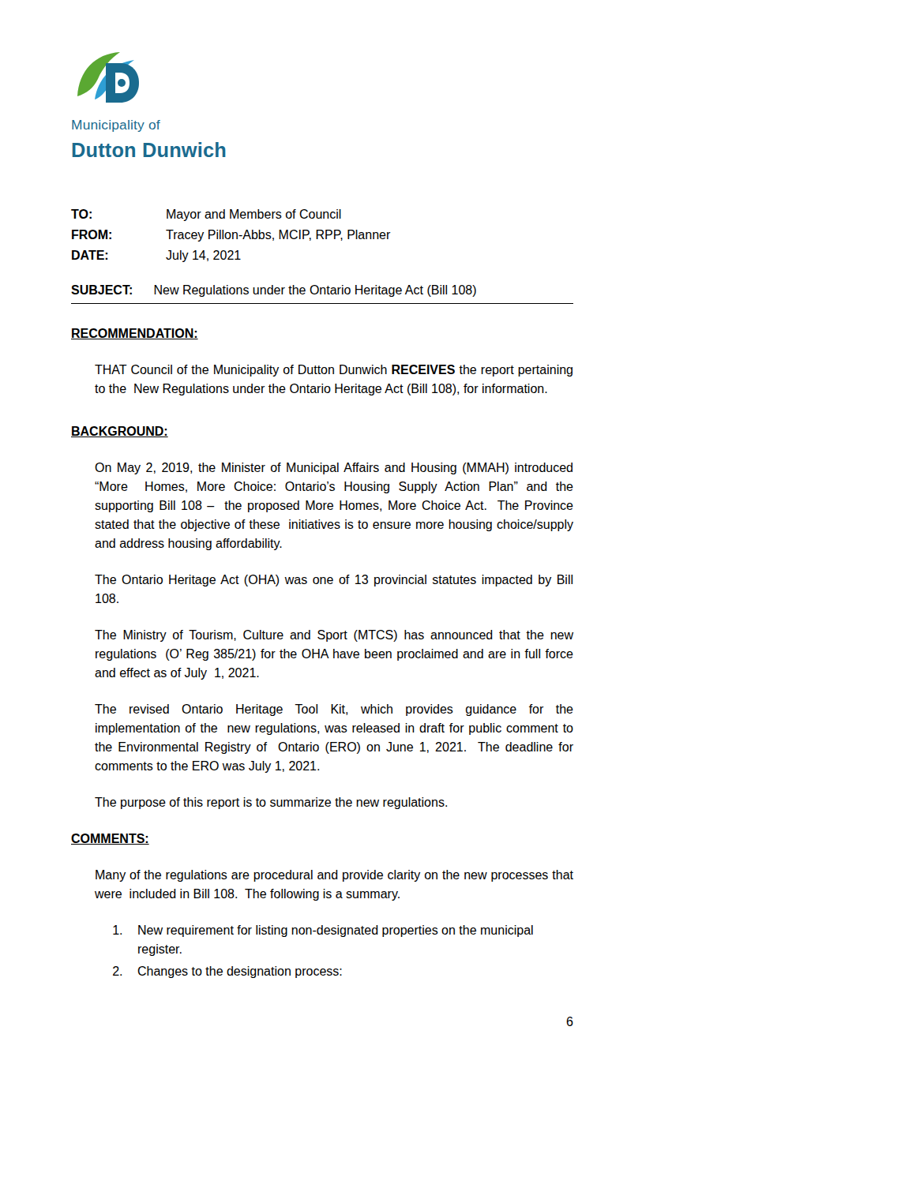Municipality of
Dutton Dunwich
| TO: | Mayor and Members of Council |
| FROM: | Tracey Pillon-Abbs, MCIP, RPP, Planner |
| DATE: | July 14, 2021 |
SUBJECT: New Regulations under the Ontario Heritage Act (Bill 108)
RECOMMENDATION:
THAT Council of the Municipality of Dutton Dunwich RECEIVES the report pertaining to the New Regulations under the Ontario Heritage Act (Bill 108), for information.
BACKGROUND:
On May 2, 2019, the Minister of Municipal Affairs and Housing (MMAH) introduced “More Homes, More Choice: Ontario’s Housing Supply Action Plan” and the supporting Bill 108 – the proposed More Homes, More Choice Act. The Province stated that the objective of these initiatives is to ensure more housing choice/supply and address housing affordability.
The Ontario Heritage Act (OHA) was one of 13 provincial statutes impacted by Bill 108.
The Ministry of Tourism, Culture and Sport (MTCS) has announced that the new regulations (O’ Reg 385/21) for the OHA have been proclaimed and are in full force and effect as of July 1, 2021.
The revised Ontario Heritage Tool Kit, which provides guidance for the implementation of the new regulations, was released in draft for public comment to the Environmental Registry of Ontario (ERO) on June 1, 2021. The deadline for comments to the ERO was July 1, 2021.
The purpose of this report is to summarize the new regulations.
COMMENTS:
Many of the regulations are procedural and provide clarity on the new processes that were included in Bill 108. The following is a summary.
New requirement for listing non-designated properties on the municipal register.
Changes to the designation process:
6